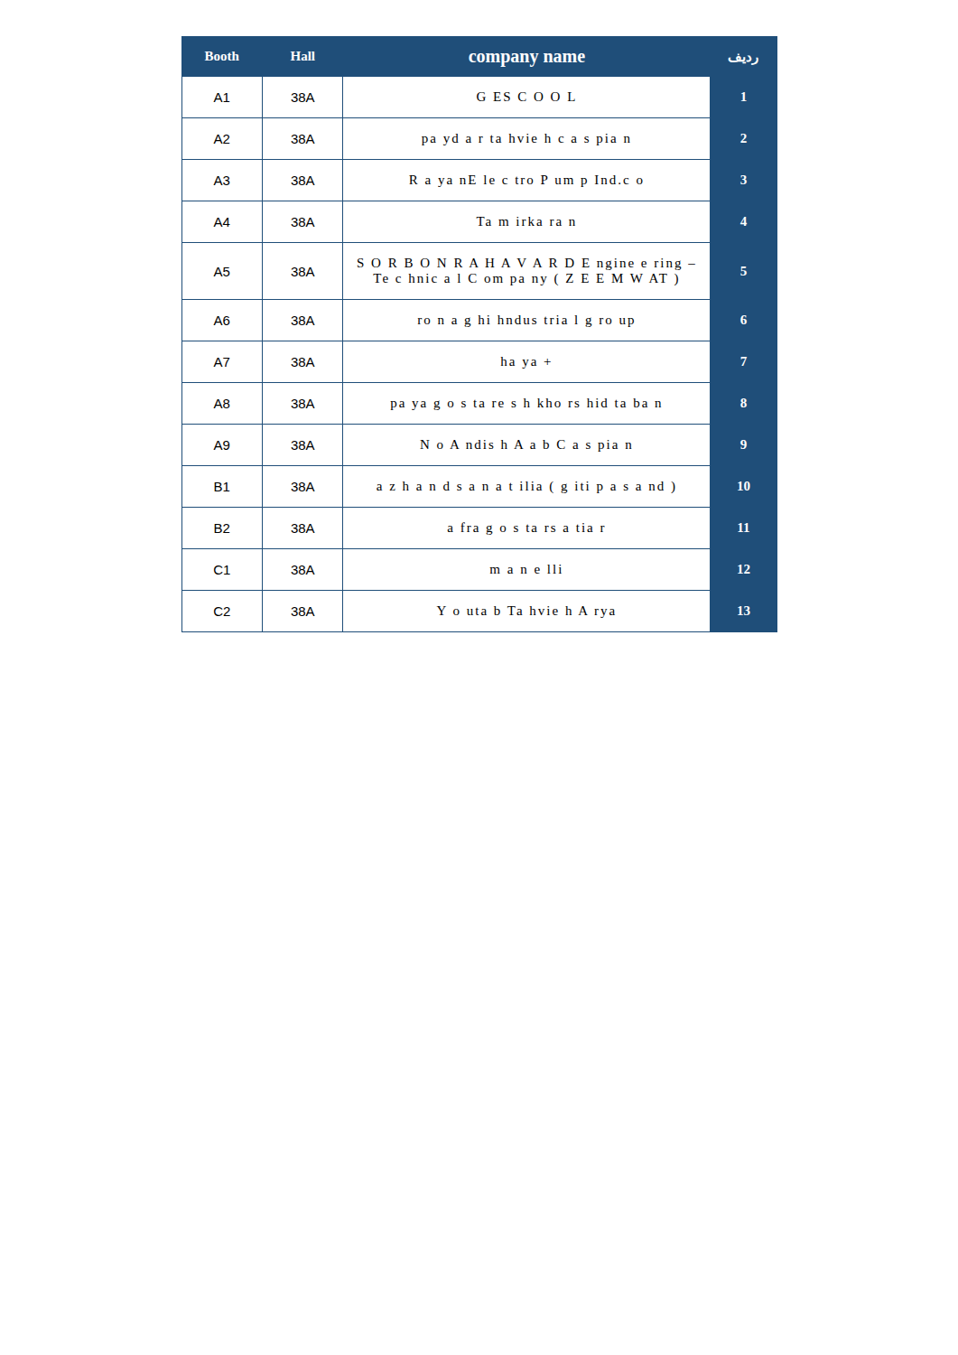| Booth | Hall | company name | ردیف |
| --- | --- | --- | --- |
| A1 | 38A | G ES C O O L | 1 |
| A2 | 38A | pa yd a r ta hvie h c a s pia n | 2 |
| A3 | 38A | R a ya nE le c tro P um p Ind.c o | 3 |
| A4 | 38A | Ta m irka ra n | 4 |
| A5 | 38A | S O R B O N R A H A V A R D E ngine e ring – Te c hnic a l C om pa ny ( Z E E M W AT ) | 5 |
| A6 | 38A | ro n a g hi hndus tria l g ro up | 6 |
| A7 | 38A | ha ya + | 7 |
| A8 | 38A | pa ya g o s ta re s h kho rs hid ta ba n | 8 |
| A9 | 38A | N o A ndis h A a b C a s pia n | 9 |
| B1 | 38A | a z h a n d s a n a t ilia ( g iti p a s a nd ) | 10 |
| B2 | 38A | a fra g o s ta rs a tia r | 11 |
| C1 | 38A | m a n e lli | 12 |
| C2 | 38A | Y o uta b Ta hvie h A rya | 13 |